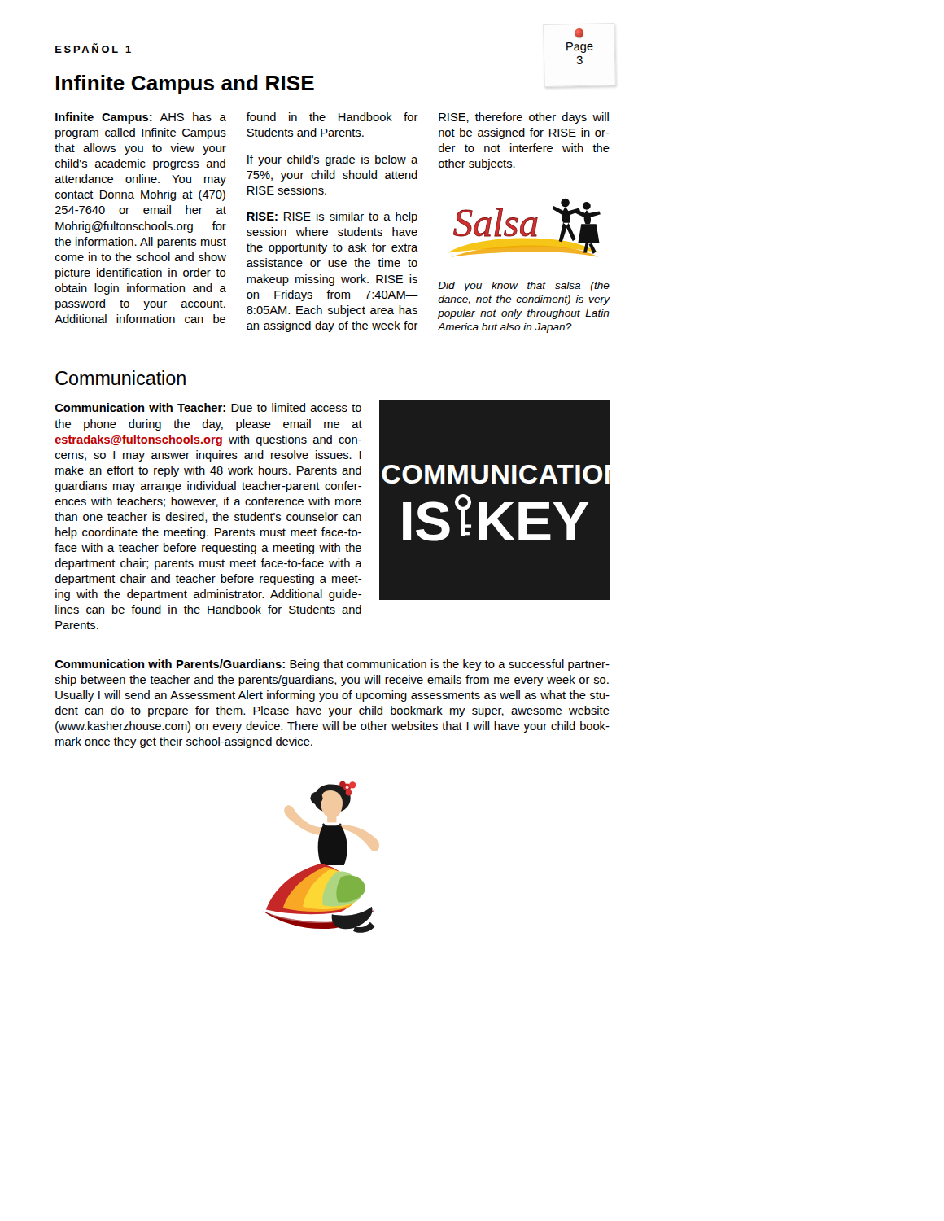Page
3
Español 1
Infinite Campus and RISE
Infinite Campus: AHS has a program called Infinite Campus that allows you to view your child's academic progress and attendance online. You may contact Donna Mohrig at (470) 254-7640 or email her at Mohrig@fultonschools.org for the information. All parents must come in to the school and show picture identification in order to obtain login information and a password to your account. Additional information can be found in the Handbook for Students and Parents.
If your child's grade is below a 75%, your child should attend RISE sessions.
RISE: RISE is similar to a help session where students have the opportunity to ask for extra assistance or use the time to makeup missing work. RISE is on Fridays from 7:40AM—8:05AM. Each subject area has an assigned day of the week for RISE, therefore other days will not be assigned for RISE in order to not interfere with the other subjects.
Salsa
Did you know that salsa (the dance, not the condiment) is very popular not only throughout Latin America but also in Japan?
Communication
Communication with Teacher: Due to limited access to the phone during the day, please email me at estradaks@fultonschools.org with questions and concerns, so I may answer inquires and resolve issues. I make an effort to reply with 48 work hours. Parents and guardians may arrange individual teacher-parent conferences with teachers; however, if a conference with more than one teacher is desired, the student's counselor can help coordinate the meeting. Parents must meet face-to-face with a teacher before requesting a meeting with the department chair; parents must meet face-to-face with a department chair and teacher before requesting a meeting with the department administrator. Additional guidelines can be found in the Handbook for Students and Parents.
COMMUNICATION
IS KEY
Communication with Parents/Guardians: Being that communication is the key to a successful partnership between the teacher and the parents/guardians, you will receive emails from me every week or so. Usually I will send an Assessment Alert informing you of upcoming assessments as well as what the student can do to prepare for them. Please have your child bookmark my super, awesome website (www.kasherzhouse.com) on every device. There will be other websites that I will have your child bookmark once they get their school-assigned device.